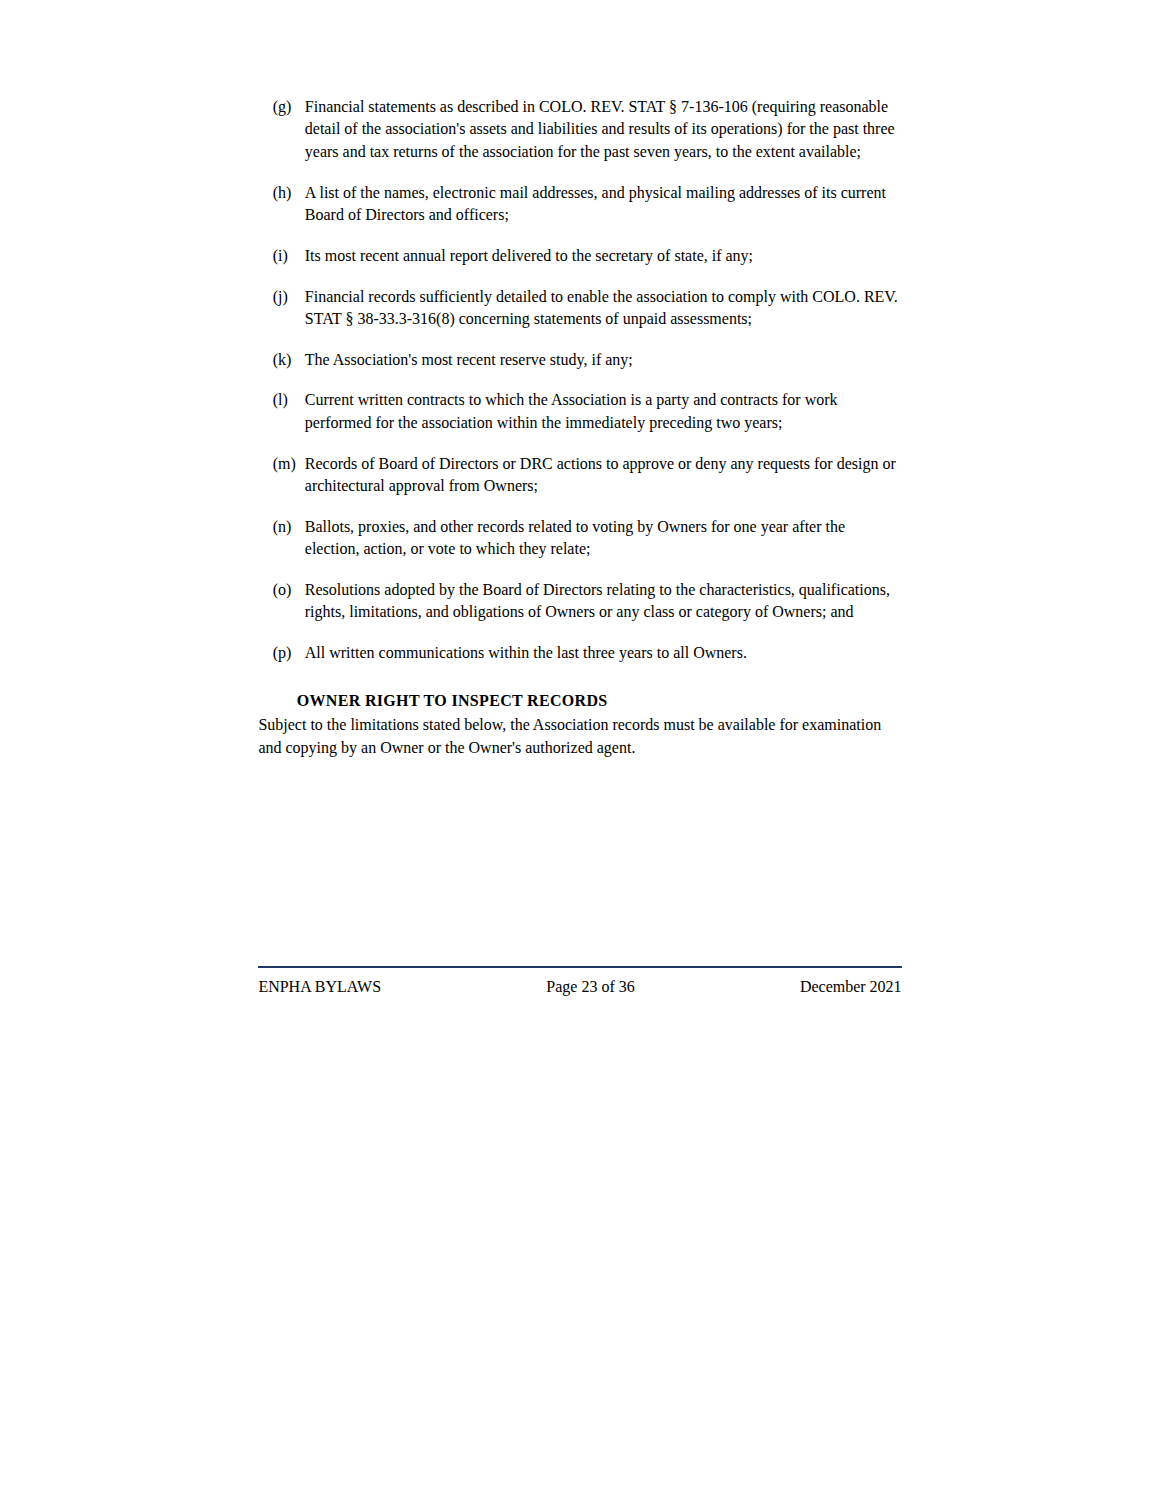(g) Financial statements as described in COLO. REV. STAT § 7-136-106 (requiring reasonable detail of the association's assets and liabilities and results of its operations) for the past three years and tax returns of the association for the past seven years, to the extent available;
(h) A list of the names, electronic mail addresses, and physical mailing addresses of its current Board of Directors and officers;
(i) Its most recent annual report delivered to the secretary of state, if any;
(j) Financial records sufficiently detailed to enable the association to comply with COLO. REV. STAT § 38-33.3-316(8) concerning statements of unpaid assessments;
(k) The Association's most recent reserve study, if any;
(l) Current written contracts to which the Association is a party and contracts for work performed for the association within the immediately preceding two years;
(m) Records of Board of Directors or DRC actions to approve or deny any requests for design or architectural approval from Owners;
(n) Ballots, proxies, and other records related to voting by Owners for one year after the election, action, or vote to which they relate;
(o) Resolutions adopted by the Board of Directors relating to the characteristics, qualifications, rights, limitations, and obligations of Owners or any class or category of Owners; and
(p) All written communications within the last three years to all Owners.
OWNER RIGHT TO INSPECT RECORDS
Subject to the limitations stated below, the Association records must be available for examination and copying by an Owner or the Owner's authorized agent.
ENPHA BYLAWS
Page 23 of 36
December 2021